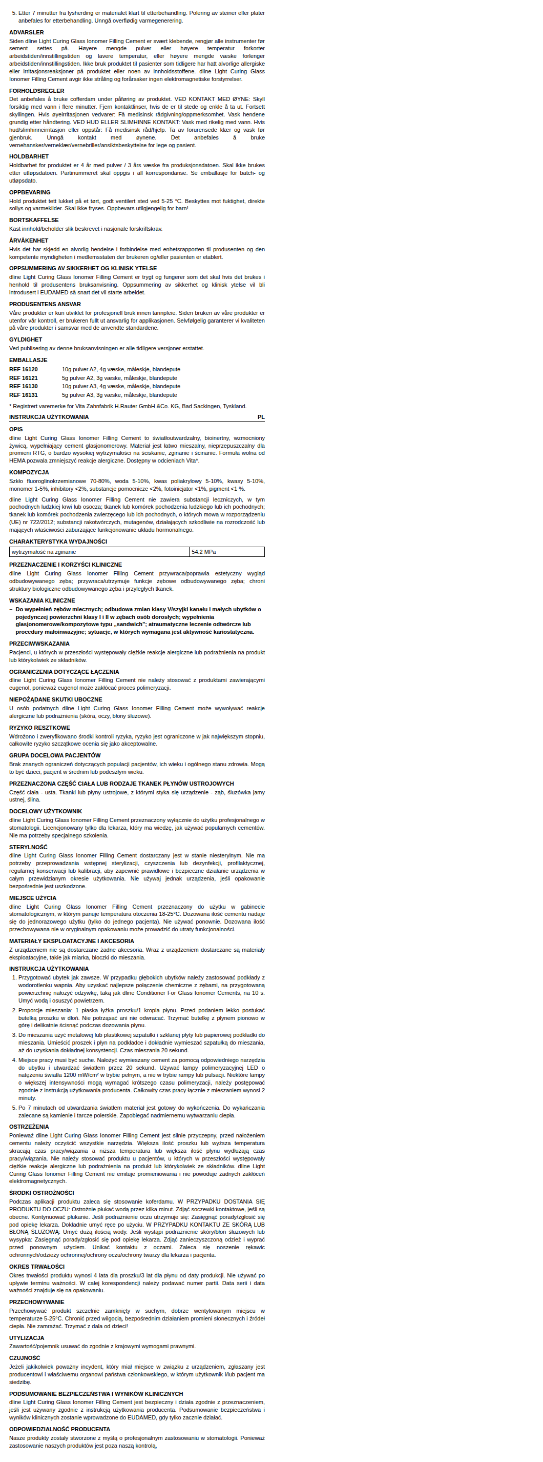Etter 7 minutter fra lysherding er materialet klart til etterbehandling. Polering av steiner eller plater anbefales for etterbehandling. Unngå overflødig varmegenerering.
Advarsler
Siden dline Light Curing Glass Ionomer Filling Cement er svært klebende, rengjør alle instrumenter før sement settes på. Høyere mengde pulver eller høyere temperatur forkorter arbeidstiden/innstillingstiden og lavere temperatur, eller høyere mengde væske forlenger arbeidstiden/innstillingstiden. Ikke bruk produktet til pasienter som tidligere har hatt alvorlige allergiske eller irritasjonsreaksjoner på produktet eller noen av innholdsstoffene. dline Light Curing Glass Ionomer Filling Cement avgir ikke stråling og forårsaker ingen elektromagnetiske forstyrrelser.
Forholdsregler
Det anbefales å bruke cofferdam under påføring av produktet. VED KONTAKT MED ØYNE: Skyll forsiktig med vann i flere minutter. Fjern kontaktlinser, hvis de er til stede og enkle å ta ut. Fortsett skyllingen. Hvis øyeirritasjonen vedvarer: Få medisinsk rådgivning/oppmerksomhet. Vask hendene grundig etter håndtering. VED HUD ELLER SLIMHINNE KONTAKT: Vask med rikelig med vann. Hvis hud/slimhinneirritasjon eller oppstår: Få medisinsk råd/hjelp. Ta av forurensede klær og vask før gjenbruk. Unngå kontakt med øynene. Det anbefales å bruke vernehansker/verneklær/vernebriller/ansiktsbeskyttelse for lege og pasient.
Holdbarhet
Holdbarhet for produktet er 4 år med pulver / 3 års væske fra produksjonsdatoen. Skal ikke brukes etter utløpsdatoen. Partinummeret skal oppgis i all korrespondanse. Se emballasje for batch- og utløpsdato.
Oppbevaring
Hold produktet tett lukket på et tørt, godt ventilert sted ved 5-25 °C. Beskyttes mot fuktighet, direkte sollys og varmekilder. Skal ikke fryses. Oppbevars utilgjengelig for barn!
Bortskaffelse
Kast innhold/beholder slik beskrevet i nasjonale forskriftskrav.
Årvåkenhet
Hvis det har skjedd en alvorlig hendelse i forbindelse med enhetsrapporten til produsenten og den kompetente myndigheten i medlemsstaten der brukeren og/eller pasienten er etablert.
Oppsummering av sikkerhet og klinisk ytelse
dline Light Curing Glass Ionomer Filling Cement er trygt og fungerer som det skal hvis det brukes i henhold til produsentens bruksanvisning. Oppsummering av sikkerhet og klinisk ytelse vil bli introdusert i EUDAMED så snart det vil starte arbeidet.
Produsentens ansvar
Våre produkter er kun utviklet for profesjonell bruk innen tannpleie. Siden bruken av våre produkter er utenfor vår kontroll, er brukeren fullt ut ansvarlig for applikasjonen. Selvfølgelig garanterer vi kvaliteten på våre produkter i samsvar med de anvendte standardene.
Gyldighet
Ved publisering av denne bruksanvisningen er alle tidligere versjoner erstattet.
Emballasje
| REF 16120 | 10g pulver A2, 4g væske, måleskje, blandepute |
| REF 16121 | 5g pulver A2, 3g væske, måleskje, blandepute |
| REF 16130 | 10g pulver A3, 4g væske, måleskje, blandepute |
| REF 16131 | 5g pulver A3, 3g væske, måleskje, blandepute |
* Registrert varemerke for Vita Zahnfabrik H.Rauter GmbH &Co. KG, Bad Sackingen, Tyskland.
Instrukcja użytkowania PL
Opis
dline Light Curing Glass Ionomer Filling Cement to światłoutwardzalny, bioinertny, wzmocniony żywicą, wypełniający cement glasjonomerowy. Materiał jest łatwo mieszalny, nieprzepuszczalny dla promieni RTG, o bardzo wysokiej wytrzymałości na ściskanie, zginanie i ścinanie. Formuła wolna od HEMA pozwala zmniejszyć reakcje alergiczne. Dostępny w odcieniach Vita*.
Kompozycja
Szkło fluoroglinokrzemianowe 70-80%, woda 5-10%, kwas poliakrylowy 5-10%, kwasy 5-10%, monomer 1-5%, inhibitory <2%, substancje pomocnicze <2%, fotoinicjator <1%, pigment <1 %.
dline Light Curing Glass Ionomer Filling Cement nie zawiera substancji leczniczych, w tym pochodnych ludzkiej krwi lub osocza; tkanek lub komórek pochodzenia ludzkiego lub ich pochodnych; tkanek lub komórek pochodzenia zwierzęcego lub ich pochodnych, o których mowa w rozporządzeniu (UE) nr 722/2012; substancji rakotwórczych, mutagenów, działających szkodliwie na rozrodczość lub mających właściwości zaburzające funkcjonowanie układu hormonalnego.
Charakterystyka wydajności
| wytrzymałość na zginanie | 54.2 MPa |
Przeznaczenie i korzyści kliniczne
dline Light Curing Glass Ionomer Filling Cement przywraca/poprawia estetyczny wygląd odbudowywanego zęba; przywraca/utrzymuje funkcje zębowe odbudowywanego zęba; chroni struktury biologiczne odbudowywanego zęba i przyległych tkanek.
Wskazania kliniczne
− Do wypełnień zębów mlecznych; odbudowa zmian klasy V/szyjki kanału i małych ubytków o pojedynczej powierzchni klasy I i II w zębach osób dorosłych; wypełnienia glasjonomerowe/kompozytowe typu „sandwich"; atraumatyczne leczenie odtwórcze lub procedury małoinwazyjne; sytuacje, w których wymagana jest aktywność kariostatyczna.
Przeciwwskazania
Pacjenci, u których w przeszłości występowały ciężkie reakcje alergiczne lub podrażnienia na produkt lub którykolwiek ze składników.
Ograniczenia dotyczące łączenia
dline Light Curing Glass Ionomer Filling Cement nie należy stosować z produktami zawierającymi eugenol, ponieważ eugenol może zakłócać proces polimeryzacji.
Niepożądane skutki uboczne
U osób podatnych dline Light Curing Glass Ionomer Filling Cement może wywoływać reakcje alergiczne lub podrażnienia (skóra, oczy, błony śluzowe).
Ryzyko resztkowe
Wdrożono i zweryfikowano środki kontroli ryzyka, ryzyko jest ograniczone w jak największym stopniu, całkowite ryzyko szczątkowe ocenia się jako akceptowalne.
Grupa docelowa pacjentów
Brak znanych ograniczeń dotyczących populacji pacjentów, ich wieku i ogólnego stanu zdrowia. Mogą to być dzieci, pacjent w średnim lub podeszłym wieku.
Przeznaczona część ciała lub rodzaje tkanek płynów ustrojowych
Część ciała - usta. Tkanki lub płyny ustrojowe, z którymi styka się urządzenie - ząb, śluzówka jamy ustnej, ślina.
Docelowy użytkownik
dline Light Curing Glass Ionomer Filling Cement przeznaczony wyłącznie do użytku profesjonalnego w stomatologii. Licencjonowany tylko dla lekarza, który ma wiedzę, jak używać popularnych cementów. Nie ma potrzeby specjalnego szkolenia.
Sterylność
dline Light Curing Glass Ionomer Filling Cement dostarczany jest w stanie niesterylnym. Nie ma potrzeby przeprowadzania wstępnej sterylizacji, czyszczenia lub dezynfekcji, profilaktycznej, regularnej konserwacji lub kalibracji, aby zapewnić prawidłowe i bezpieczne działanie urządzenia w całym przewidzianym okresie użytkowania. Nie używaj jednak urządzenia, jeśli opakowanie bezpośrednie jest uszkodzone.
Miejsce użycia
dline Light Curing Glass Ionomer Filling Cement przeznaczony do użytku w gabinecie stomatologicznym, w którym panuje temperatura otoczenia 18-25°C. Dozowana ilość cementu nadaje się do jednorazowego użytku (tylko do jednego pacjenta). Nie używać ponownie. Dozowana ilość przechowywana nie w oryginalnym opakowaniu może prowadzić do utraty funkcjonalności.
Materiały eksploatacyjne i akcesoria
Z urządzeniem nie są dostarczane żadne akcesoria. Wraz z urządzeniem dostarczane są materiały eksploatacyjne, takie jak miarka, bloczki do mieszania.
Instrukcja użytkowania
Przygotować ubytek jak zawsze. W przypadku głębokich ubytków należy zastosować podkłady z wodorotlenku wapnia. Aby uzyskać najlepsze połączenie chemiczne z zębami, na przygotowaną powierzchnię nałożyć odżywkę, taką jak dline Conditioner For Glass Ionomer Cements, na 10 s. Umyć wodą i osuszyć powietrzem.
Proporcje mieszania: 1 płaska łyżka proszku/1 kropla płynu. Przed podaniem lekko postukać butelką proszku w dłoń. Nie potrząsać ani nie odwracać. Trzymać butelkę z płynem pionowo w górę i delikatnie ścisnąć podczas dozowania płynu.
Do mieszania użyć metalowej lub plastikowej szpatułki i szklanej płyty lub papierowej podkładki do mieszania. Umieścić proszek i płyn na podkładce i dokładnie wymieszać szpatułką do mieszania, aż do uzyskania dokładnej konsystencji. Czas mieszania 20 sekund.
Miejsce pracy musi być suche. Nałożyć wymieszany cement za pomocą odpowiedniego narzędzia do ubytku i utwardzać światłem przez 20 sekund. Używać lampy polimeryzacyjnej LED o natężeniu światła 1200 mW/cm² w trybie pełnym, a nie w trybie rampy lub pulsacji. Niektóre lampy o większej intensywności mogą wymagać krótszego czasu polimeryzacji, należy postępować zgodnie z instrukcją użytkowania producenta. Całkowity czas pracy łącznie z mieszaniem wynosi 2 minuty.
Po 7 minutach od utwardzania światłem materiał jest gotowy do wykończenia. Do wykańczania zalecane są kamienie i tarcze polerskie. Zapobiegać nadmiernemu wytwarzaniu ciepła.
Ostrzeżenia
Ponieważ dline Light Curing Glass Ionomer Filling Cement jest silnie przyczepny, przed nałożeniem cementu należy oczyścić wszystkie narzędzia. Większa ilość proszku lub wyższa temperatura skracają czas pracy/wiązania a niższa temperatura lub większa ilość płynu wydłużają czas pracy/wiązania. Nie należy stosować produktu u pacjentów, u których w przeszłości występowały ciężkie reakcje alergiczne lub podrażnienia na produkt lub którykolwiek ze składników. dline Light Curing Glass Ionomer Filling Cement nie emituje promieniowania i nie powoduje żadnych zakłóceń elektromagnetycznych.
Środki ostrożności
Podczas aplikacji produktu zaleca się stosowanie koferdamu. W PRZYPADKU DOSTANIA SIĘ PRODUKTU DO OCZU: Ostrożnie płukać wodą przez kilka minut. Zdjąć soczewki kontaktowe, jeśli są obecne. Kontynuować płukanie. Jeśli podrażnienie oczu utrzymuje się: Zasięgnąć porady/zgłosić się pod opiekę lekarza. Dokładnie umyć ręce po użyciu. W PRZYPADKU KONTAKTU ZE SKÓRĄ LUB BŁONĄ ŚLUZOWĄ: Umyć dużą ilością wody. Jeśli wystąpi podrażnienie skóry/błon śluzowych lub wysypka: Zasięgnąć porady/zgłosić się pod opiekę lekarza. Zdjąć zanieczyszczoną odzież i wyprać przed ponownym użyciem. Unikać kontaktu z oczami. Zaleca się noszenie rękawic ochronnych/odzieży ochronnej/ochrony oczu/ochrony twarzy dla lekarza i pacjenta.
Okres trwałości
Okres trwałości produktu wynosi 4 lata dla proszku/3 lat dla płynu od daty produkcji. Nie używać po upływie terminu ważności. W całej korespondencji należy podawać numer partii. Data serii i data ważności znajduje się na opakowaniu.
Przechowywanie
Przechowywać produkt szczelnie zamknięty w suchym, dobrze wentylowanym miejscu w temperaturze 5-25°C. Chronić przed wilgocią, bezpośrednim działaniem promieni słonecznych i źródeł ciepła. Nie zamrażać. Trzymać z dala od dzieci!
Utylizacja
Zawartość/pojemnik usuwać do zgodnie z krajowymi wymogami prawnymi.
Czujność
Jeżeli jakikolwiek poważny incydent, który miał miejsce w związku z urządzeniem, zgłaszany jest producentowi i właściwemu organowi państwa członkowskiego, w którym użytkownik i/lub pacjent ma siedzibę.
Podsumowanie bezpieczeństwa i wyników klinicznych
dline Light Curing Glass Ionomer Filling Cement jest bezpieczny i działa zgodnie z przeznaczeniem, jeśli jest używany zgodnie z instrukcją użytkowania producenta. Podsumowanie bezpieczeństwa i wyników klinicznych zostanie wprowadzone do EUDAMED, gdy tylko zacznie działać.
Odpowiedzialność producenta
Nasze produkty zostały stworzone z myślą o profesjonalnym zastosowaniu w stomatologii. Ponieważ zastosowanie naszych produktów jest poza naszą kontrolą,